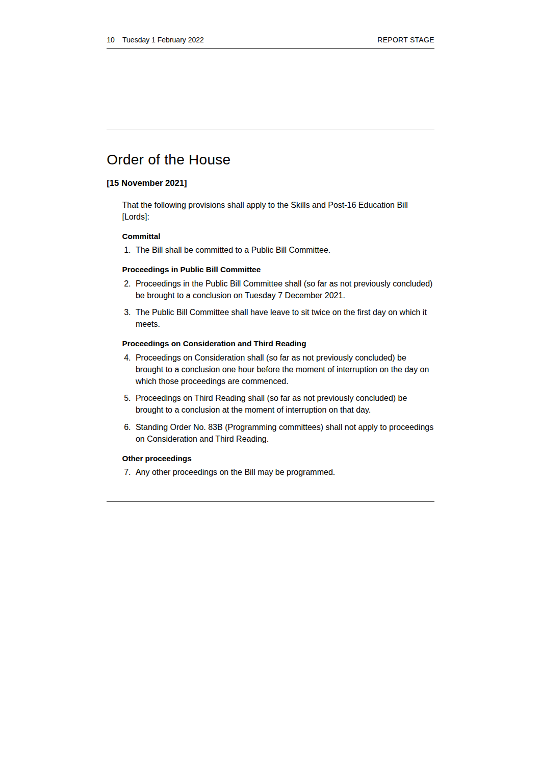10 Tuesday 1 February 2022
REPORT STAGE
Order of the House
[15 November 2021]
That the following provisions shall apply to the Skills and Post-16 Education Bill [Lords]:
Committal
1. The Bill shall be committed to a Public Bill Committee.
Proceedings in Public Bill Committee
2. Proceedings in the Public Bill Committee shall (so far as not previously concluded) be brought to a conclusion on Tuesday 7 December 2021.
3. The Public Bill Committee shall have leave to sit twice on the first day on which it meets.
Proceedings on Consideration and Third Reading
4. Proceedings on Consideration shall (so far as not previously concluded) be brought to a conclusion one hour before the moment of interruption on the day on which those proceedings are commenced.
5. Proceedings on Third Reading shall (so far as not previously concluded) be brought to a conclusion at the moment of interruption on that day.
6. Standing Order No. 83B (Programming committees) shall not apply to proceedings on Consideration and Third Reading.
Other proceedings
7. Any other proceedings on the Bill may be programmed.